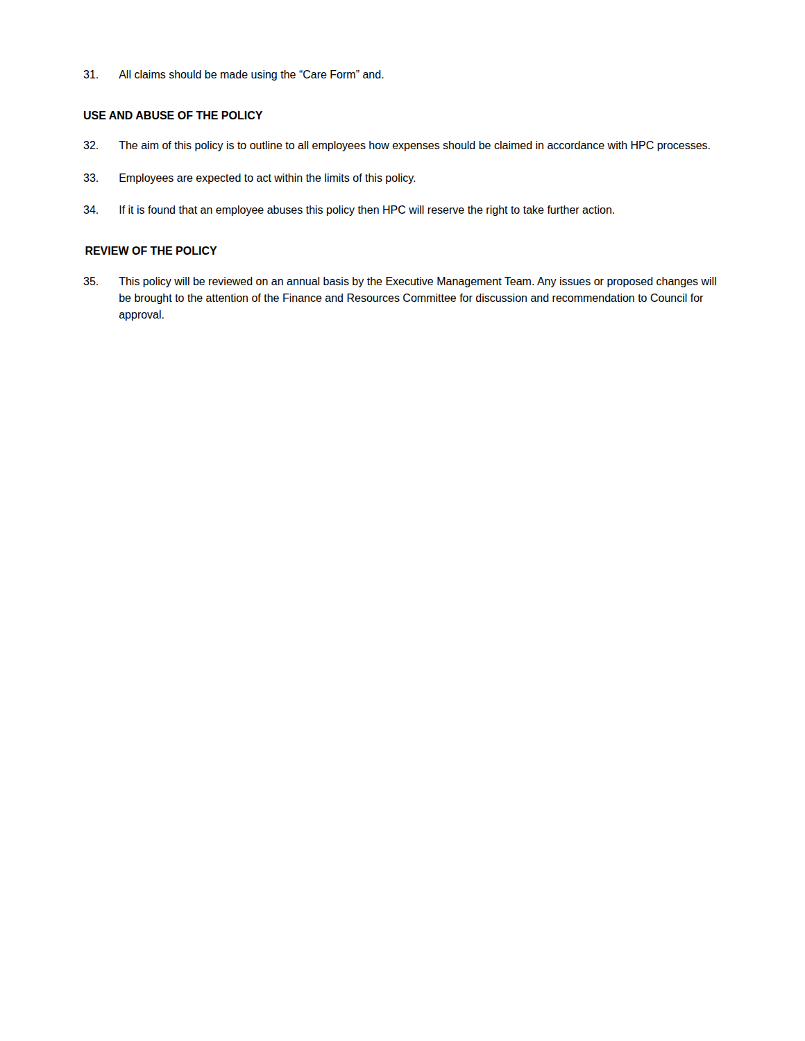31. All claims should be made using the “Care Form” and.
Use and Abuse of the Policy
32. The aim of this policy is to outline to all employees how expenses should be claimed in accordance with HPC processes.
33. Employees are expected to act within the limits of this policy.
34. If it is found that an employee abuses this policy then HPC will reserve the right to take further action.
Review of the Policy
35. This policy will be reviewed on an annual basis by the Executive Management Team. Any issues or proposed changes will be brought to the attention of the Finance and Resources Committee for discussion and recommendation to Council for approval.